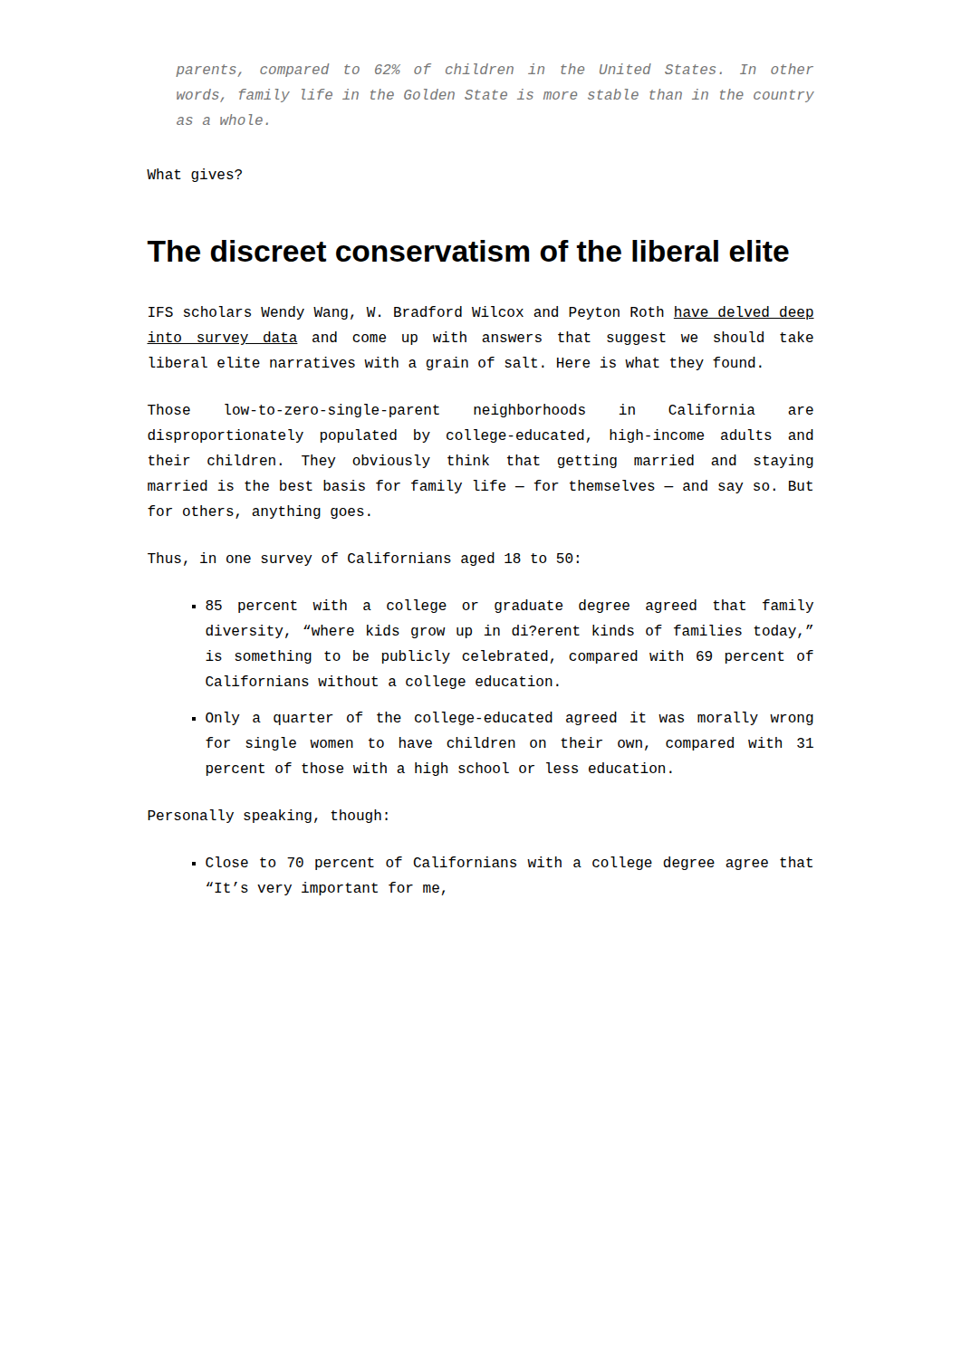parents, compared to 62% of children in the United States. In other words, family life in the Golden State is more stable than in the country as a whole.
What gives?
The discreet conservatism of the liberal elite
IFS scholars Wendy Wang, W. Bradford Wilcox and Peyton Roth have delved deep into survey data and come up with answers that suggest we should take liberal elite narratives with a grain of salt. Here is what they found.
Those low-to-zero-single-parent neighborhoods in California are disproportionately populated by college-educated, high-income adults and their children. They obviously think that getting married and staying married is the best basis for family life — for themselves — and say so. But for others, anything goes.
Thus, in one survey of Californians aged 18 to 50:
85 percent with a college or graduate degree agreed that family diversity, “where kids grow up in di?erent kinds of families today,” is something to be publicly celebrated, compared with 69 percent of Californians without a college education.
Only a quarter of the college-educated agreed it was morally wrong for single women to have children on their own, compared with 31 percent of those with a high school or less education.
Personally speaking, though:
Close to 70 percent of Californians with a college degree agree that “It’s very important for me,